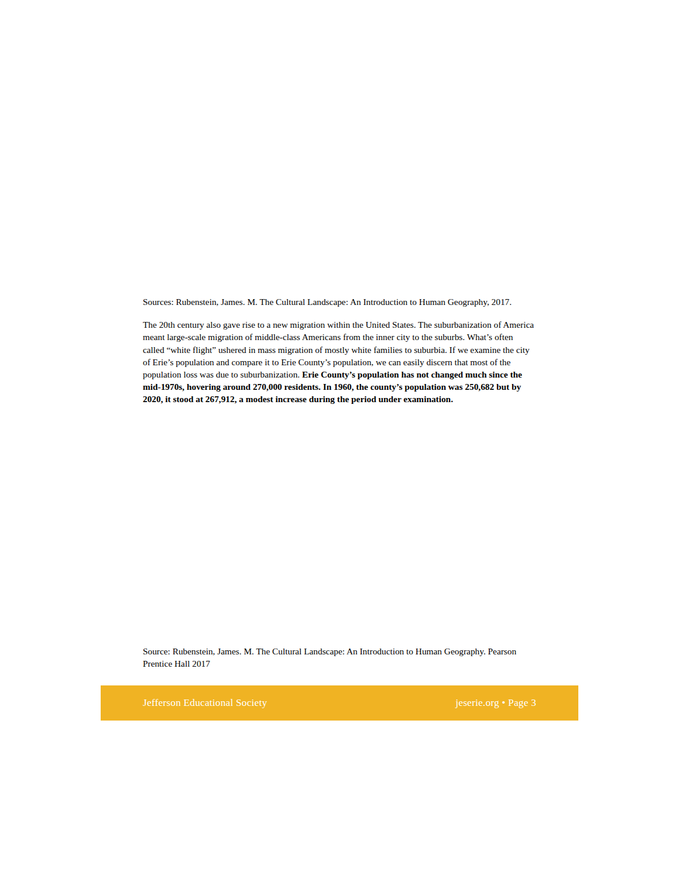Sources: Rubenstein, James. M. The Cultural Landscape: An Introduction to Human Geography, 2017.
The 20th century also gave rise to a new migration within the United States. The suburbanization of America meant large-scale migration of middle-class Americans from the inner city to the suburbs. What’s often called “white flight” ushered in mass migration of mostly white families to suburbia. If we examine the city of Erie’s population and compare it to Erie County’s population, we can easily discern that most of the population loss was due to suburbanization. Erie County’s population has not changed much since the mid-1970s, hovering around 270,000 residents. In 1960, the county’s population was 250,682 but by 2020, it stood at 267,912, a modest increase during the period under examination.
Source: Rubenstein, James. M. The Cultural Landscape: An Introduction to Human Geography. Pearson Prentice Hall 2017
Jefferson Educational Society
jeserie.org • Page 3